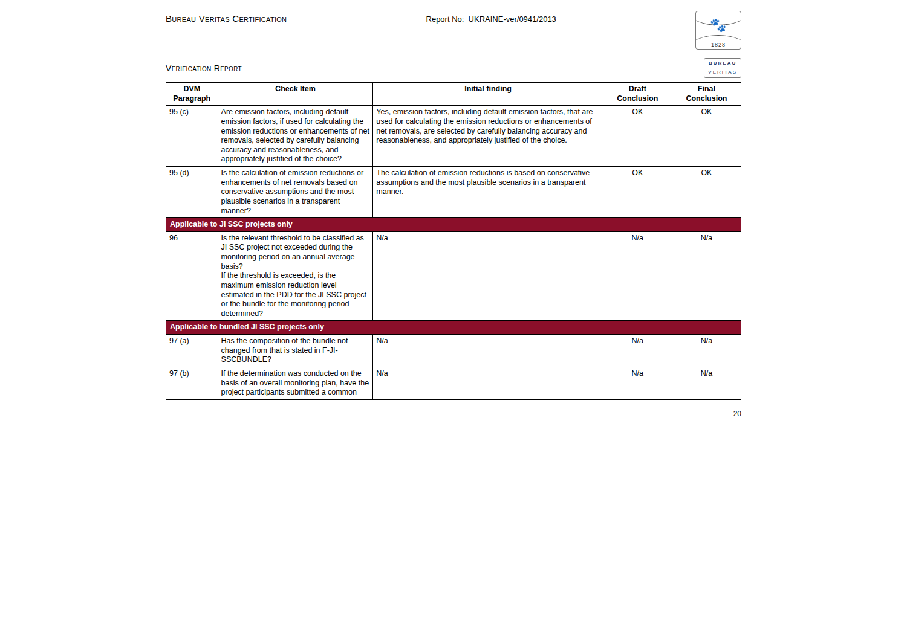Bureau Veritas Certification
Report No: UKRAINE-ver/0941/2013
🐾
1828
Verification Report
BUREAU
VERITAS
| DVM Paragraph | Check Item | Initial finding | Draft Conclusion | Final Conclusion |
| --- | --- | --- | --- | --- |
| 95 (c) | Are emission factors, including default emission factors, if used for calculating the emission reductions or enhancements of net removals, selected by carefully balancing accuracy and reasonableness, and appropriately justified of the choice? | Yes, emission factors, including default emission factors, that are used for calculating the emission reductions or enhancements of net removals, are selected by carefully balancing accuracy and reasonableness, and appropriately justified of the choice. | OK | OK |
| 95 (d) | Is the calculation of emission reductions or enhancements of net removals based on conservative assumptions and the most plausible scenarios in a transparent manner? | The calculation of emission reductions is based on conservative assumptions and the most plausible scenarios in a transparent manner. | OK | OK |
| Applicable to JI SSC projects only |
| 96 | Is the relevant threshold to be classified as JI SSC project not exceeded during the monitoring period on an annual average basis? If the threshold is exceeded, is the maximum emission reduction level estimated in the PDD for the JI SSC project or the bundle for the monitoring period determined? | N/a | N/a | N/a |
| Applicable to bundled JI SSC projects only |
| 97 (a) | Has the composition of the bundle not changed from that is stated in F-JI-SSCBUNDLE? | N/a | N/a | N/a |
| 97 (b) | If the determination was conducted on the basis of an overall monitoring plan, have the project participants submitted a common | N/a | N/a | N/a |
20